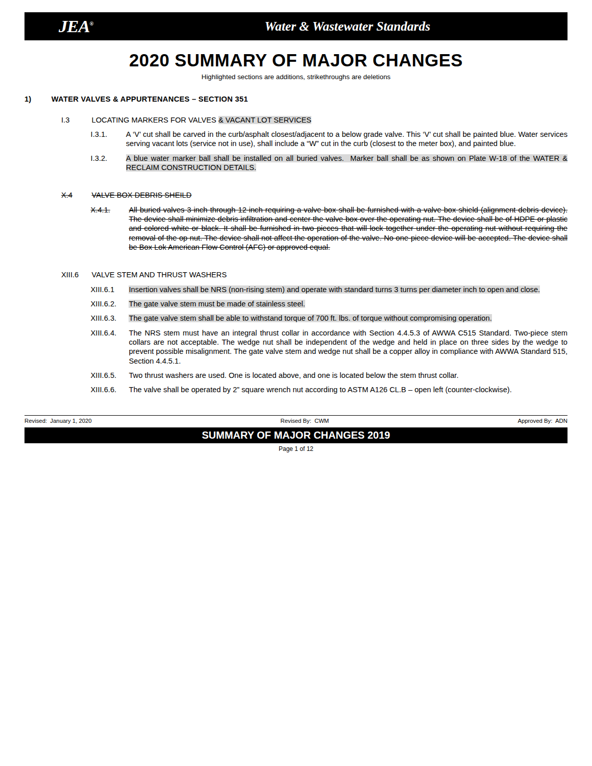JEA®
Water & Wastewater Standards
2020 SUMMARY OF MAJOR CHANGES
Highlighted sections are additions, strikethroughs are deletions
1)
WATER VALVES & APPURTENANCES – SECTION 351
I.3
LOCATING MARKERS FOR VALVES & VACANT LOT SERVICES
I.3.1.
A ‘V’ cut shall be carved in the curb/asphalt closest/adjacent to a below grade valve. This ‘V’ cut shall be painted blue. Water services serving vacant lots (service not in use), shall include a “W” cut in the curb (closest to the meter box), and painted blue.
I.3.2.
A blue water marker ball shall be installed on all buried valves. Marker ball shall be as shown on Plate W-18 of the WATER & RECLAIM CONSTRUCTION DETAILS.
X.4
VALVE BOX DEBRIS SHEILD
X.4.1.
All buried valves 3-inch through 12-inch requiring a valve box shall be furnished with a valve box shield (alignment debris device). The device shall minimize debris infiltration and center the valve box over the operating nut. The device shall be of HDPE or plastic and colored white or black. It shall be furnished in two pieces that will lock together under the operating nut without requiring the removal of the op nut. The device shall not affect the operation of the valve. No one-piece device will be accepted. The device shall be Box Lok American Flow Control (AFC) or approved equal.
XIII.6
VALVE STEM AND THRUST WASHERS
XIII.6.1
Insertion valves shall be NRS (non-rising stem) and operate with standard turns 3 turns per diameter inch to open and close.
XIII.6.2.
The gate valve stem must be made of stainless steel.
XIII.6.3.
The gate valve stem shall be able to withstand torque of 700 ft. lbs. of torque without compromising operation.
XIII.6.4.
The NRS stem must have an integral thrust collar in accordance with Section 4.4.5.3 of AWWA C515 Standard. Two-piece stem collars are not acceptable. The wedge nut shall be independent of the wedge and held in place on three sides by the wedge to prevent possible misalignment. The gate valve stem and wedge nut shall be a copper alloy in compliance with AWWA Standard 515, Section 4.4.5.1.
XIII.6.5.
Two thrust washers are used. One is located above, and one is located below the stem thrust collar.
XIII.6.6.
The valve shall be operated by 2” square wrench nut according to ASTM A126 CL.B – open left (counter-clockwise).
Revised: January 1, 2020 Revised By: CWM Approved By: ADN
SUMMARY OF MAJOR CHANGES 2019
Page 1 of 12